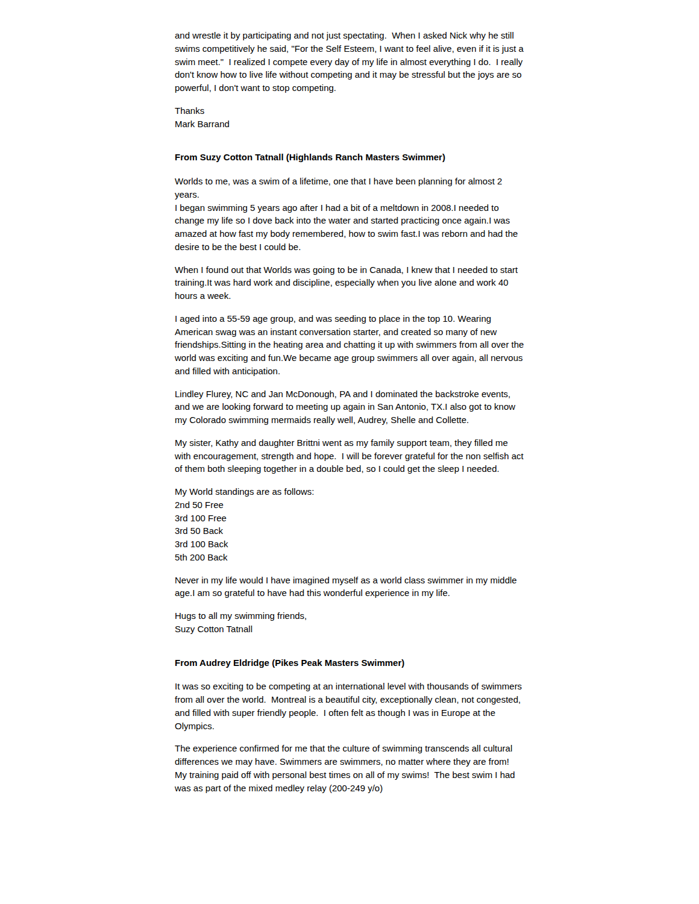and wrestle it by participating and not just spectating. When I asked Nick why he still swims competitively he said, "For the Self Esteem, I want to feel alive, even if it is just a swim meet." I realized I compete every day of my life in almost everything I do. I really don't know how to live life without competing and it may be stressful but the joys are so powerful, I don't want to stop competing.
Thanks
Mark Barrand
From Suzy Cotton Tatnall (Highlands Ranch Masters Swimmer)
Worlds to me, was a swim of a lifetime, one that I have been planning for almost 2 years.
I began swimming 5 years ago after I had a bit of a meltdown in 2008.I needed to change my life so I dove back into the water and started practicing once again.I was amazed at how fast my body remembered, how to swim fast.I was reborn and had the desire to be the best I could be.
When I found out that Worlds was going to be in Canada, I knew that I needed to start training.It was hard work and discipline, especially when you live alone and work 40 hours a week.
I aged into a 55-59 age group, and was seeding to place in the top 10. Wearing American swag was an instant conversation starter, and created so many of new friendships.Sitting in the heating area and chatting it up with swimmers from all over the world was exciting and fun.We became age group swimmers all over again, all nervous and filled with anticipation.
Lindley Flurey, NC and Jan McDonough, PA and I dominated the backstroke events, and we are looking forward to meeting up again in San Antonio, TX.I also got to know my Colorado swimming mermaids really well, Audrey, Shelle and Collette.
My sister, Kathy and daughter Brittni went as my family support team, they filled me with encouragement, strength and hope. I will be forever grateful for the non selfish act of them both sleeping together in a double bed, so I could get the sleep I needed.
My World standings are as follows:
2nd 50 Free
3rd 100 Free
3rd 50 Back
3rd 100 Back
5th 200 Back
Never in my life would I have imagined myself as a world class swimmer in my middle age.I am so grateful to have had this wonderful experience in my life.
Hugs to all my swimming friends,
Suzy Cotton Tatnall
From Audrey Eldridge (Pikes Peak Masters Swimmer)
It was so exciting to be competing at an international level with thousands of swimmers from all over the world. Montreal is a beautiful city, exceptionally clean, not congested, and filled with super friendly people. I often felt as though I was in Europe at the Olympics.
The experience confirmed for me that the culture of swimming transcends all cultural differences we may have. Swimmers are swimmers, no matter where they are from! My training paid off with personal best times on all of my swims! The best swim I had was as part of the mixed medley relay (200-249 y/o)